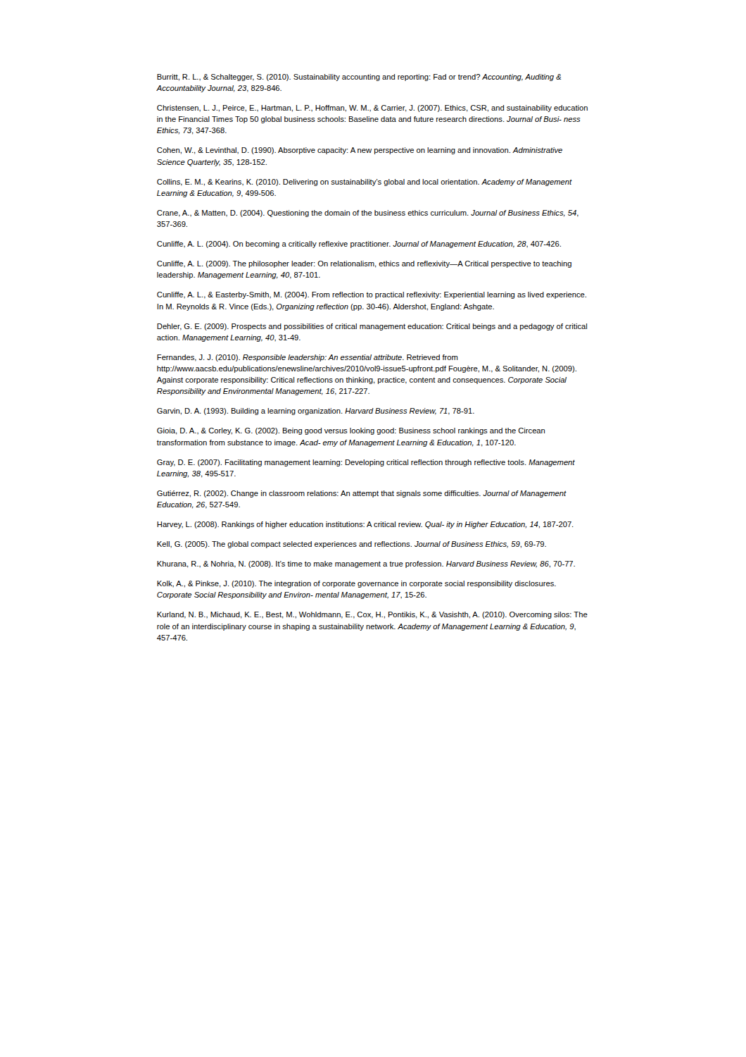Burritt, R. L., & Schaltegger, S. (2010). Sustainability accounting and reporting: Fad or trend? Accounting, Auditing & Accountability Journal, 23, 829-846.
Christensen, L. J., Peirce, E., Hartman, L. P., Hoffman, W. M., & Carrier, J. (2007). Ethics, CSR, and sustainability education in the Financial Times Top 50 global business schools: Baseline data and future research directions. Journal of Busi- ness Ethics, 73, 347-368.
Cohen, W., & Levinthal, D. (1990). Absorptive capacity: A new perspective on learning and innovation. Administrative Science Quarterly, 35, 128-152.
Collins, E. M., & Kearins, K. (2010). Delivering on sustainability’s global and local orientation. Academy of Management Learning & Education, 9, 499-506.
Crane, A., & Matten, D. (2004). Questioning the domain of the business ethics curriculum. Journal of Business Ethics, 54, 357-369.
Cunliffe, A. L. (2004). On becoming a critically reflexive practitioner. Journal of Management Education, 28, 407-426.
Cunliffe, A. L. (2009). The philosopher leader: On relationalism, ethics and reflexivity—A Critical perspective to teaching leadership. Management Learning, 40, 87-101.
Cunliffe, A. L., & Easterby-Smith, M. (2004). From reflection to practical reflexivity: Experiential learning as lived experience. In M. Reynolds & R. Vince (Eds.), Organizing reflection (pp. 30-46). Aldershot, England: Ashgate.
Dehler, G. E. (2009). Prospects and possibilities of critical management education: Critical beings and a pedagogy of critical action. Management Learning, 40, 31-49.
Fernandes, J. J. (2010). Responsible leadership: An essential attribute. Retrieved from http://www.aacsb.edu/publications/enewsline/archives/2010/vol9-issue5-upfront.pdf Fougère, M., & Solitander, N. (2009). Against corporate responsibility: Critical reflections on thinking, practice, content and consequences. Corporate Social Responsibility and Environmental Management, 16, 217-227.
Garvin, D. A. (1993). Building a learning organization. Harvard Business Review, 71, 78-91.
Gioia, D. A., & Corley, K. G. (2002). Being good versus looking good: Business school rankings and the Circean transformation from substance to image. Acad- emy of Management Learning & Education, 1, 107-120.
Gray, D. E. (2007). Facilitating management learning: Developing critical reflection through reflective tools. Management Learning, 38, 495-517.
Gutiérrez, R. (2002). Change in classroom relations: An attempt that signals some difficulties. Journal of Management Education, 26, 527-549.
Harvey, L. (2008). Rankings of higher education institutions: A critical review. Qual- ity in Higher Education, 14, 187-207.
Kell, G. (2005). The global compact selected experiences and reflections. Journal of Business Ethics, 59, 69-79.
Khurana, R., & Nohria, N. (2008). It’s time to make management a true profession. Harvard Business Review, 86, 70-77.
Kolk, A., & Pinkse, J. (2010). The integration of corporate governance in corporate social responsibility disclosures. Corporate Social Responsibility and Environ- mental Management, 17, 15-26.
Kurland, N. B., Michaud, K. E., Best, M., Wohldmann, E., Cox, H., Pontikis, K., & Vasishth, A. (2010). Overcoming silos: The role of an interdisciplinary course in shaping a sustainability network. Academy of Management Learning & Education, 9, 457-476.